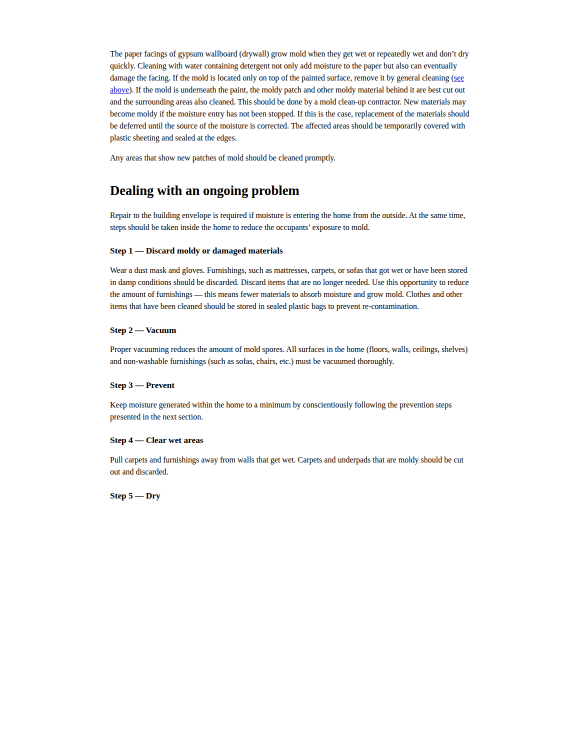The paper facings of gypsum wallboard (drywall) grow mold when they get wet or repeatedly wet and don’t dry quickly. Cleaning with water containing detergent not only add moisture to the paper but also can eventually damage the facing. If the mold is located only on top of the painted surface, remove it by general cleaning (see above). If the mold is underneath the paint, the moldy patch and other moldy material behind it are best cut out and the surrounding areas also cleaned. This should be done by a mold clean-up contractor. New materials may become moldy if the moisture entry has not been stopped. If this is the case, replacement of the materials should be deferred until the source of the moisture is corrected. The affected areas should be temporarily covered with plastic sheeting and sealed at the edges.
Any areas that show new patches of mold should be cleaned promptly.
Dealing with an ongoing problem
Repair to the building envelope is required if moisture is entering the home from the outside. At the same time, steps should be taken inside the home to reduce the occupants’ exposure to mold.
Step 1 — Discard moldy or damaged materials
Wear a dust mask and gloves. Furnishings, such as mattresses, carpets, or sofas that got wet or have been stored in damp conditions should be discarded. Discard items that are no longer needed. Use this opportunity to reduce the amount of furnishings — this means fewer materials to absorb moisture and grow mold. Clothes and other items that have been cleaned should be stored in sealed plastic bags to prevent re-contamination.
Step 2 — Vacuum
Proper vacuuming reduces the amount of mold spores. All surfaces in the home (floors, walls, ceilings, shelves) and non-washable furnishings (such as sofas, chairs, etc.) must be vacuumed thoroughly.
Step 3 — Prevent
Keep moisture generated within the home to a minimum by conscientiously following the prevention steps presented in the next section.
Step 4 — Clear wet areas
Pull carpets and furnishings away from walls that get wet. Carpets and underpads that are moldy should be cut out and discarded.
Step 5 — Dry